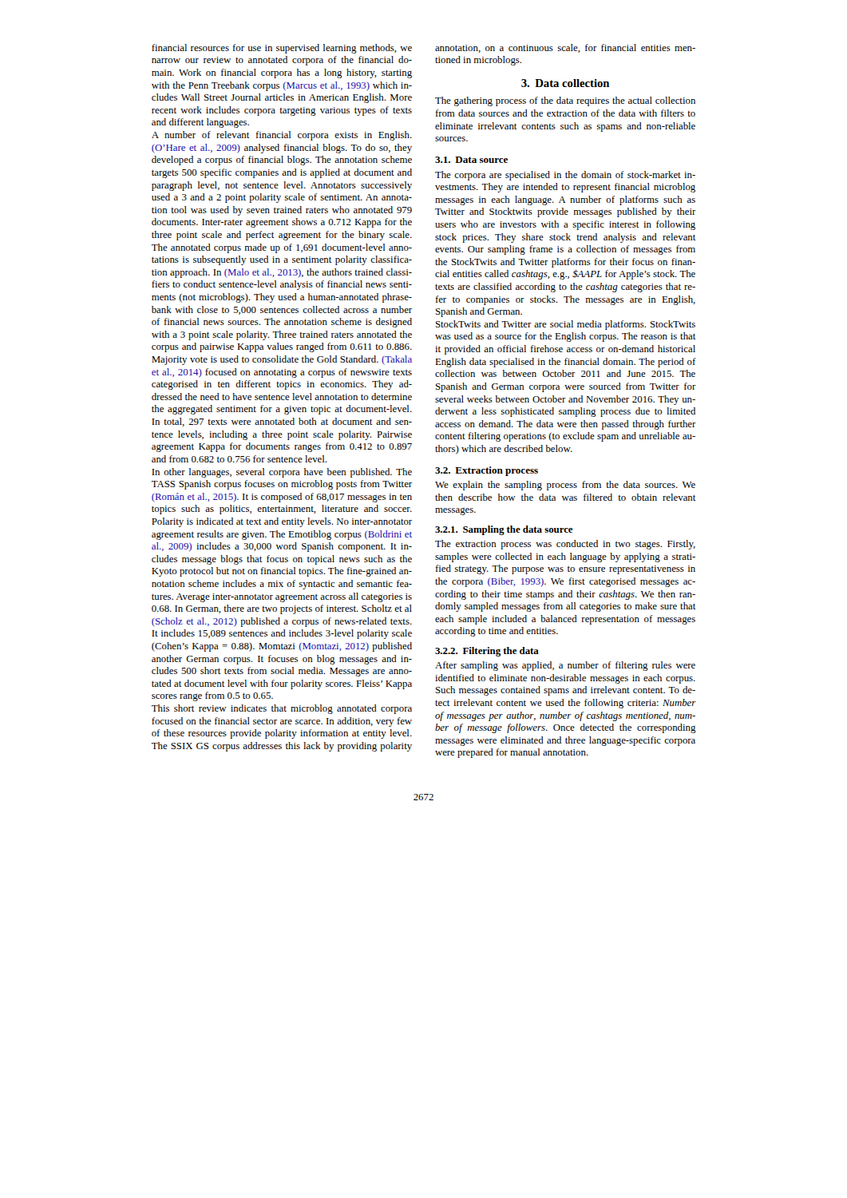financial resources for use in supervised learning methods, we narrow our review to annotated corpora of the financial domain. Work on financial corpora has a long history, starting with the Penn Treebank corpus (Marcus et al., 1993) which includes Wall Street Journal articles in American English. More recent work includes corpora targeting various types of texts and different languages.
A number of relevant financial corpora exists in English. (O’Hare et al., 2009) analysed financial blogs. To do so, they developed a corpus of financial blogs. The annotation scheme targets 500 specific companies and is applied at document and paragraph level, not sentence level. Annotators successively used a 3 and a 2 point polarity scale of sentiment. An annotation tool was used by seven trained raters who annotated 979 documents. Inter-rater agreement shows a 0.712 Kappa for the three point scale and perfect agreement for the binary scale. The annotated corpus made up of 1,691 document-level annotations is subsequently used in a sentiment polarity classification approach. In (Malo et al., 2013), the authors trained classifiers to conduct sentence-level analysis of financial news sentiments (not microblogs). They used a human-annotated phrasebank with close to 5,000 sentences collected across a number of financial news sources. The annotation scheme is designed with a 3 point scale polarity. Three trained raters annotated the corpus and pairwise Kappa values ranged from 0.611 to 0.886. Majority vote is used to consolidate the Gold Standard. (Takala et al., 2014) focused on annotating a corpus of newswire texts categorised in ten different topics in economics. They addressed the need to have sentence level annotation to determine the aggregated sentiment for a given topic at document-level. In total, 297 texts were annotated both at document and sentence levels, including a three point scale polarity. Pairwise agreement Kappa for documents ranges from 0.412 to 0.897 and from 0.682 to 0.756 for sentence level.
In other languages, several corpora have been published. The TASS Spanish corpus focuses on microblog posts from Twitter (Román et al., 2015). It is composed of 68,017 messages in ten topics such as politics, entertainment, literature and soccer. Polarity is indicated at text and entity levels. No inter-annotator agreement results are given. The Emotiblog corpus (Boldrini et al., 2009) includes a 30,000 word Spanish component. It includes message blogs that focus on topical news such as the Kyoto protocol but not on financial topics. The fine-grained annotation scheme includes a mix of syntactic and semantic features. Average inter-annotator agreement across all categories is 0.68. In German, there are two projects of interest. Scholtz et al (Scholz et al., 2012) published a corpus of news-related texts. It includes 15,089 sentences and includes 3-level polarity scale (Cohen’s Kappa = 0.88). Momtazi (Momtazi, 2012) published another German corpus. It focuses on blog messages and includes 500 short texts from social media. Messages are annotated at document level with four polarity scores. Fleiss’ Kappa scores range from 0.5 to 0.65.
This short review indicates that microblog annotated corpora focused on the financial sector are scarce. In addition, very few of these resources provide polarity information at entity level. The SSIX GS corpus addresses this lack by providing polarity annotation, on a continuous scale, for financial entities mentioned in microblogs.
3. Data collection
The gathering process of the data requires the actual collection from data sources and the extraction of the data with filters to eliminate irrelevant contents such as spams and non-reliable sources.
3.1. Data source
The corpora are specialised in the domain of stock-market investments. They are intended to represent financial microblog messages in each language. A number of platforms such as Twitter and Stocktwits provide messages published by their users who are investors with a specific interest in following stock prices. They share stock trend analysis and relevant events. Our sampling frame is a collection of messages from the StockTwits and Twitter platforms for their focus on financial entities called cashtags, e.g., $AAPL for Apple’s stock. The texts are classified according to the cashtag categories that refer to companies or stocks. The messages are in English, Spanish and German.
StockTwits and Twitter are social media platforms. StockTwits was used as a source for the English corpus. The reason is that it provided an official firehose access or on-demand historical English data specialised in the financial domain. The period of collection was between October 2011 and June 2015. The Spanish and German corpora were sourced from Twitter for several weeks between October and November 2016. They underwent a less sophisticated sampling process due to limited access on demand. The data were then passed through further content filtering operations (to exclude spam and unreliable authors) which are described below.
3.2. Extraction process
We explain the sampling process from the data sources. We then describe how the data was filtered to obtain relevant messages.
3.2.1. Sampling the data source
The extraction process was conducted in two stages. Firstly, samples were collected in each language by applying a stratified strategy. The purpose was to ensure representativeness in the corpora (Biber, 1993). We first categorised messages according to their time stamps and their cashtags. We then randomly sampled messages from all categories to make sure that each sample included a balanced representation of messages according to time and entities.
3.2.2. Filtering the data
After sampling was applied, a number of filtering rules were identified to eliminate non-desirable messages in each corpus. Such messages contained spams and irrelevant content. To detect irrelevant content we used the following criteria: Number of messages per author, number of cashtags mentioned, number of message followers. Once detected the corresponding messages were eliminated and three language-specific corpora were prepared for manual annotation.
2672